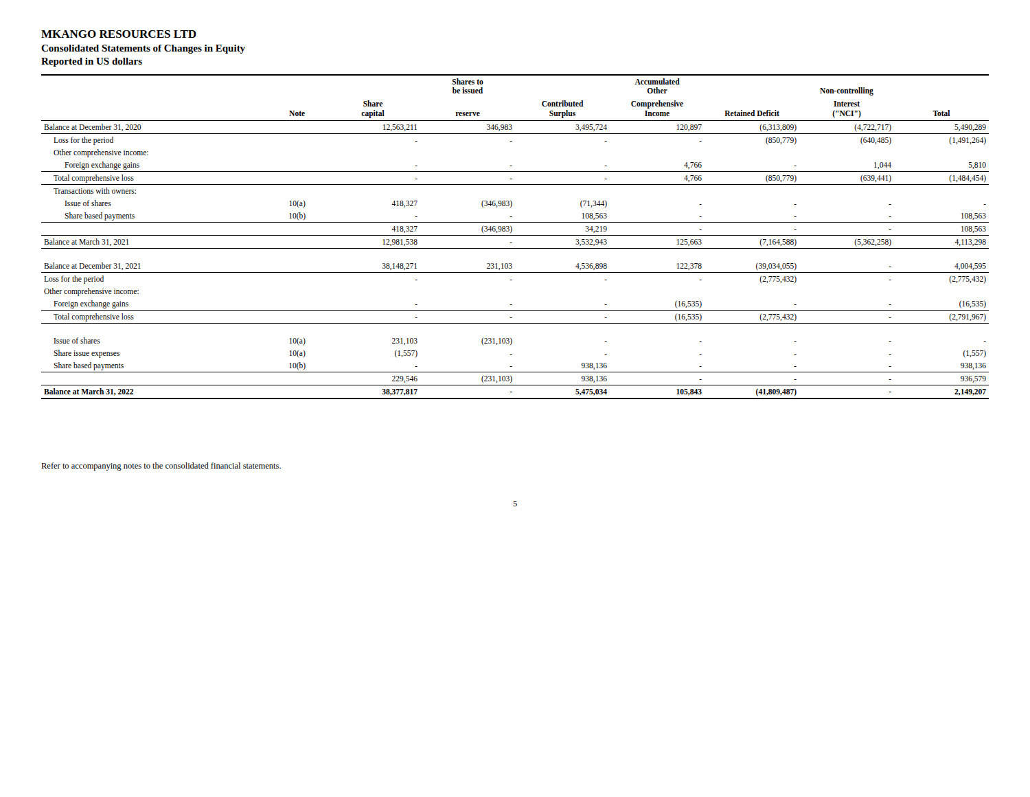MKANGO RESOURCES LTD
Consolidated Statements of Changes in Equity
Reported in US dollars
| | | | Shares to be issued | | Accumulated Other | | Non-controlling | |
| --- | --- | --- | --- | --- | --- | --- | --- | --- |
| | Note | Share capital | reserve | Contributed Surplus | Comprehensive Income | Retained Deficit | Interest ("NCI") | Total |
| Balance at December 31, 2020 | | 12,563,211 | 346,983 | 3,495,724 | 120,897 | (6,313,809) | (4,722,717) | 5,490,289 |
| Loss for the period | | - | - | - | - | (850,779) | (640,485) | (1,491,264) |
| Other comprehensive income: | | | | | | | | |
| Foreign exchange gains | | - | - | - | 4,766 | - | 1,044 | 5,810 |
| Total comprehensive loss | | - | - | - | 4,766 | (850,779) | (639,441) | (1,484,454) |
| Transactions with owners: | | | | | | | | |
| Issue of shares | 10(a) | 418,327 | (346,983) | (71,344) | - | - | - | - |
| Share based payments | 10(b) | - | - | 108,563 | - | - | - | 108,563 |
| | | 418,327 | (346,983) | 34,219 | - | - | - | 108,563 |
| Balance at March 31, 2021 | | 12,981,538 | - | 3,532,943 | 125,663 | (7,164,588) | (5,362,258) | 4,113,298 |
| Balance at December 31, 2021 | | 38,148,271 | 231,103 | 4,536,898 | 122,378 | (39,034,055) | - | 4,004,595 |
| Loss for the period | | - | - | - | - | (2,775,432) | - | (2,775,432) |
| Other comprehensive income: | | | | | | | | |
| Foreign exchange gains | | - | - | - | (16,535) | - | - | (16,535) |
| Total comprehensive loss | | - | - | - | (16,535) | (2,775,432) | - | (2,791,967) |
| Issue of shares | 10(a) | 231,103 | (231,103) | - | - | - | - | - |
| Share issue expenses | 10(a) | (1,557) | - | - | - | - | - | (1,557) |
| Share based payments | 10(b) | - | - | 938,136 | - | - | - | 938,136 |
| | | 229,546 | (231,103) | 938,136 | - | - | - | 936,579 |
| Balance at March 31, 2022 | | 38,377,817 | - | 5,475,034 | 105,843 | (41,809,487) | - | 2,149,207 |
Refer to accompanying notes to the consolidated financial statements.
5